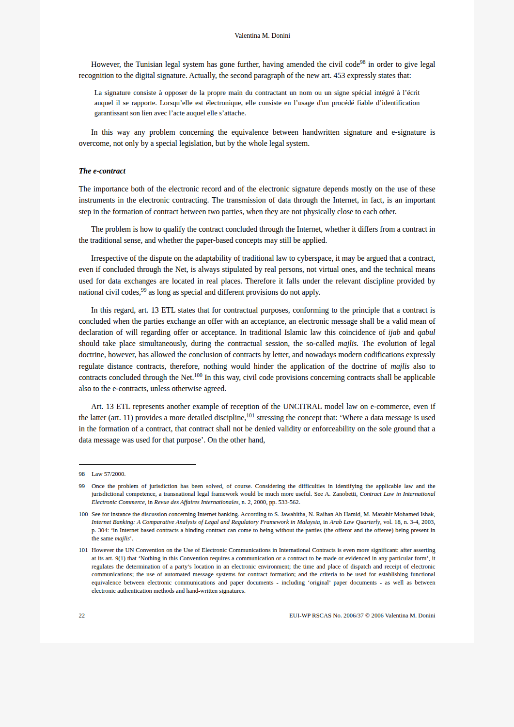Valentina M. Donini
However, the Tunisian legal system has gone further, having amended the civil code98 in order to give legal recognition to the digital signature. Actually, the second paragraph of the new art. 453 expressly states that:
La signature consiste à opposer de la propre main du contractant un nom ou un signe spécial intégré à l’écrit auquel il se rapporte. Lorsqu’elle est électronique, elle consiste en l’usage d'un procédé fiable d’identification garantissant son lien avec l’acte auquel elle s’attache.
In this way any problem concerning the equivalence between handwritten signature and e-signature is overcome, not only by a special legislation, but by the whole legal system.
The e-contract
The importance both of the electronic record and of the electronic signature depends mostly on the use of these instruments in the electronic contracting. The transmission of data through the Internet, in fact, is an important step in the formation of contract between two parties, when they are not physically close to each other.
The problem is how to qualify the contract concluded through the Internet, whether it differs from a contract in the traditional sense, and whether the paper-based concepts may still be applied.
Irrespective of the dispute on the adaptability of traditional law to cyberspace, it may be argued that a contract, even if concluded through the Net, is always stipulated by real persons, not virtual ones, and the technical means used for data exchanges are located in real places. Therefore it falls under the relevant discipline provided by national civil codes,99 as long as special and different provisions do not apply.
In this regard, art. 13 ETL states that for contractual purposes, conforming to the principle that a contract is concluded when the parties exchange an offer with an acceptance, an electronic message shall be a valid mean of declaration of will regarding offer or acceptance. In traditional Islamic law this coincidence of ijab and qabul should take place simultaneously, during the contractual session, the so-called majlis. The evolution of legal doctrine, however, has allowed the conclusion of contracts by letter, and nowadays modern codifications expressly regulate distance contracts, therefore, nothing would hinder the application of the doctrine of majlis also to contracts concluded through the Net.100 In this way, civil code provisions concerning contracts shall be applicable also to the e-contracts, unless otherwise agreed.
Art. 13 ETL represents another example of reception of the UNCITRAL model law on e-commerce, even if the latter (art. 11) provides a more detailed discipline,101 stressing the concept that: ‘Where a data message is used in the formation of a contract, that contract shall not be denied validity or enforceability on the sole ground that a data message was used for that purpose’. On the other hand,
98 Law 57/2000.
99 Once the problem of jurisdiction has been solved, of course. Considering the difficulties in identifying the applicable law and the jurisdictional competence, a transnational legal framework would be much more useful. See A. Zanobetti, Contract Law in International Electronic Commerce, in Revue des Affaires Internationales, n. 2, 2000, pp. 533-562.
100 See for instance the discussion concerning Internet banking. According to S. Jawahitha, N. Raihan Ab Hamid, M. Mazahir Mohamed Ishak, Internet Banking: A Comparative Analysis of Legal and Regulatory Framework in Malaysia, in Arab Law Quarterly, vol. 18, n. 3-4, 2003, p. 304: ‘in Internet based contracts a binding contract can come to being without the parties (the offeror and the offeree) being present in the same majlis’.
101 However the UN Convention on the Use of Electronic Communications in International Contracts is even more significant: after asserting at its art. 9(1) that ‘Nothing in this Convention requires a communication or a contract to be made or evidenced in any particular form’, it regulates the determination of a party’s location in an electronic environment; the time and place of dispatch and receipt of electronic communications; the use of automated message systems for contract formation; and the criteria to be used for establishing functional equivalence between electronic communications and paper documents - including ‘original’ paper documents - as well as between electronic authentication methods and hand-written signatures.
22 EUI-WP RSCAS No. 2006/37 © 2006 Valentina M. Donini